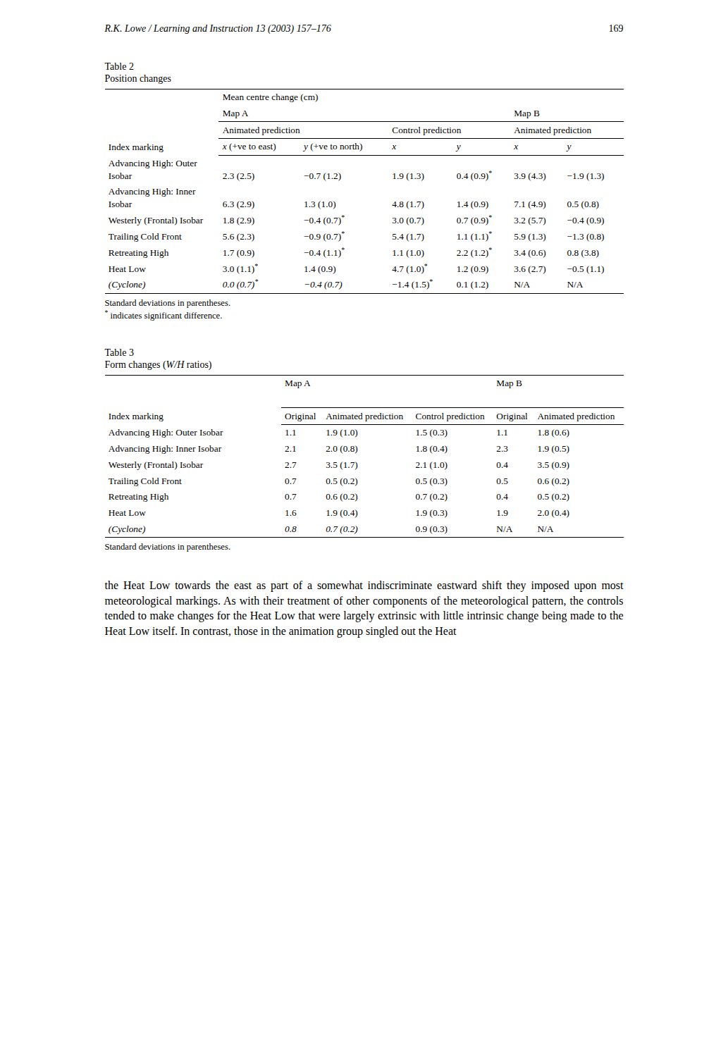R.K. Lowe / Learning and Instruction 13 (2003) 157–176 169
Table 2
Position changes
| Index marking | Mean centre change (cm) |
| --- | --- |
| Map A | Map B |
| Animated prediction | Control prediction | Animated prediction |
| x (+ve to east) | y (+ve to north) | x | y | x | y |
| Advancing High: Outer Isobar | 2.3 (2.5) | −0.7 (1.2) | 1.9 (1.3) | 0.4 (0.9) * | 3.9 (4.3) | −1.9 (1.3) |
| Advancing High: Inner Isobar | 6.3 (2.9) | 1.3 (1.0) | 4.8 (1.7) | 1.4 (0.9) | 7.1 (4.9) | 0.5 (0.8) |
| Westerly (Frontal) Isobar | 1.8 (2.9) | −0.4 (0.7) * | 3.0 (0.7) | 0.7 (0.9) * | 3.2 (5.7) | −0.4 (0.9) |
| Trailing Cold Front | 5.6 (2.3) | −0.9 (0.7) * | 5.4 (1.7) | 1.1 (1.1) * | 5.9 (1.3) | −1.3 (0.8) |
| Retreating High | 1.7 (0.9) | −0.4 (1.1) * | 1.1 (1.0) | 2.2 (1.2) * | 3.4 (0.6) | 0.8 (3.8) |
| Heat Low | 3.0 (1.1) * | 1.4 (0.9) | 4.7 (1.0) * | 1.2 (0.9) | 3.6 (2.7) | −0.5 (1.1) |
| (Cyclone) | 0.0 (0.7) * | −0.4 (0.7) | −1.4 (1.5) * | 0.1 (1.2) | N/A | N/A |
Standard deviations in parentheses.
* indicates significant difference.
Table 3
Form changes (W/H ratios)
| Index marking | Map A | Map B |
| --- | --- | --- |
| Original | Animated prediction | Control prediction | Original | Animated prediction |
| Advancing High: Outer Isobar | 1.1 | 1.9 (1.0) | 1.5 (0.3) | 1.1 | 1.8 (0.6) |
| Advancing High: Inner Isobar | 2.1 | 2.0 (0.8) | 1.8 (0.4) | 2.3 | 1.9 (0.5) |
| Westerly (Frontal) Isobar | 2.7 | 3.5 (1.7) | 2.1 (1.0) | 0.4 | 3.5 (0.9) |
| Trailing Cold Front | 0.7 | 0.5 (0.2) | 0.5 (0.3) | 0.5 | 0.6 (0.2) |
| Retreating High | 0.7 | 0.6 (0.2) | 0.7 (0.2) | 0.4 | 0.5 (0.2) |
| Heat Low | 1.6 | 1.9 (0.4) | 1.9 (0.3) | 1.9 | 2.0 (0.4) |
| (Cyclone) | 0.8 | 0.7 (0.2) | 0.9 (0.3) | N/A | N/A |
Standard deviations in parentheses.
the Heat Low towards the east as part of a somewhat indiscriminate eastward shift they imposed upon most meteorological markings. As with their treatment of other components of the meteorological pattern, the controls tended to make changes for the Heat Low that were largely extrinsic with little intrinsic change being made to the Heat Low itself. In contrast, those in the animation group singled out the Heat